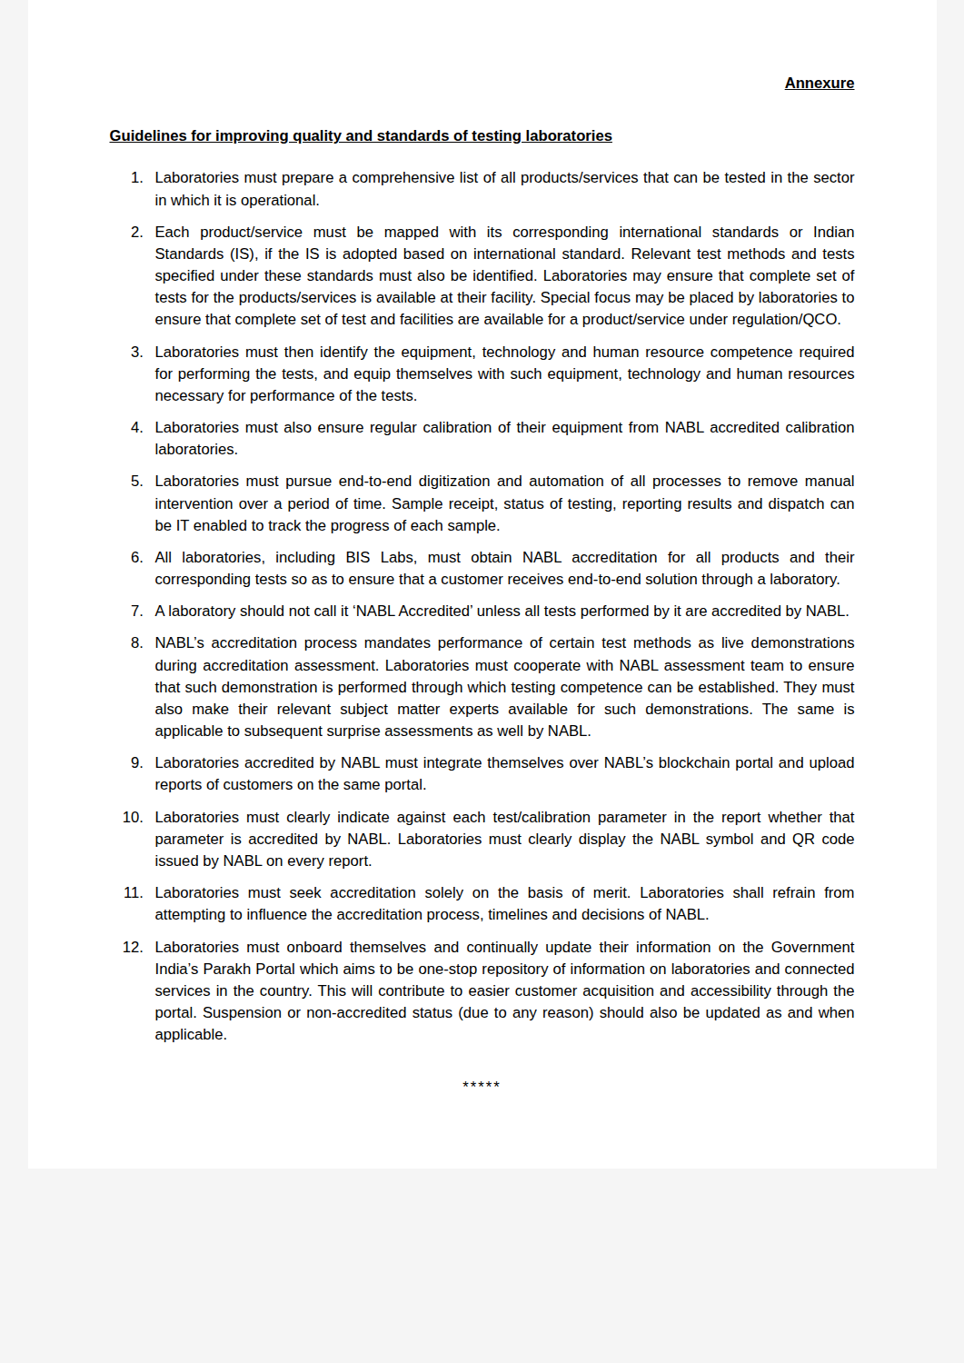Annexure
Guidelines for improving quality and standards of testing laboratories
Laboratories must prepare a comprehensive list of all products/services that can be tested in the sector in which it is operational.
Each product/service must be mapped with its corresponding international standards or Indian Standards (IS), if the IS is adopted based on international standard. Relevant test methods and tests specified under these standards must also be identified. Laboratories may ensure that complete set of tests for the products/services is available at their facility. Special focus may be placed by laboratories to ensure that complete set of test and facilities are available for a product/service under regulation/QCO.
Laboratories must then identify the equipment, technology and human resource competence required for performing the tests, and equip themselves with such equipment, technology and human resources necessary for performance of the tests.
Laboratories must also ensure regular calibration of their equipment from NABL accredited calibration laboratories.
Laboratories must pursue end-to-end digitization and automation of all processes to remove manual intervention over a period of time. Sample receipt, status of testing, reporting results and dispatch can be IT enabled to track the progress of each sample.
All laboratories, including BIS Labs, must obtain NABL accreditation for all products and their corresponding tests so as to ensure that a customer receives end-to-end solution through a laboratory.
A laboratory should not call it ‘NABL Accredited’ unless all tests performed by it are accredited by NABL.
NABL’s accreditation process mandates performance of certain test methods as live demonstrations during accreditation assessment. Laboratories must cooperate with NABL assessment team to ensure that such demonstration is performed through which testing competence can be established. They must also make their relevant subject matter experts available for such demonstrations. The same is applicable to subsequent surprise assessments as well by NABL.
Laboratories accredited by NABL must integrate themselves over NABL’s blockchain portal and upload reports of customers on the same portal.
Laboratories must clearly indicate against each test/calibration parameter in the report whether that parameter is accredited by NABL. Laboratories must clearly display the NABL symbol and QR code issued by NABL on every report.
Laboratories must seek accreditation solely on the basis of merit. Laboratories shall refrain from attempting to influence the accreditation process, timelines and decisions of NABL.
Laboratories must onboard themselves and continually update their information on the Government India’s Parakh Portal which aims to be one-stop repository of information on laboratories and connected services in the country. This will contribute to easier customer acquisition and accessibility through the portal. Suspension or non-accredited status (due to any reason) should also be updated as and when applicable.
*****